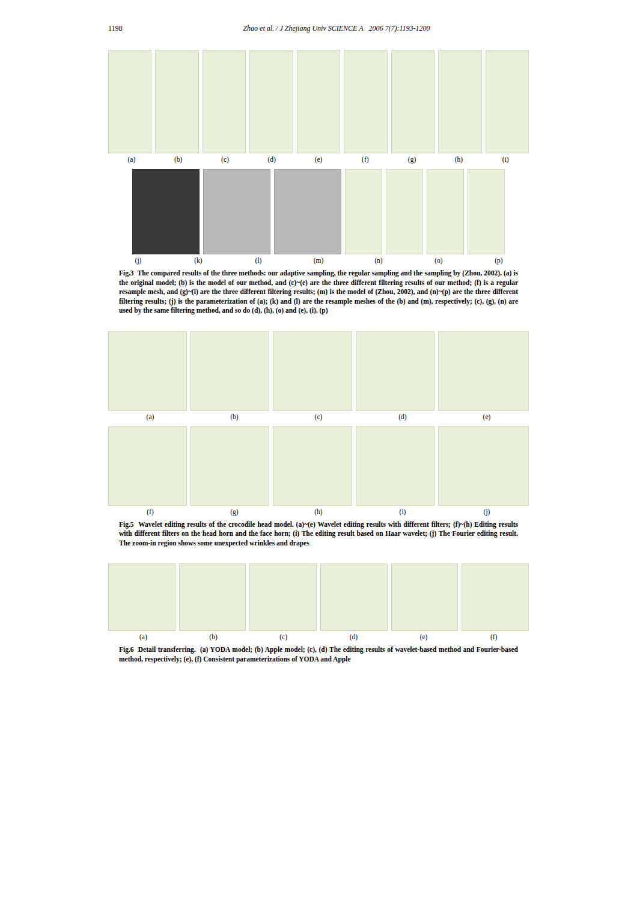1198
Zhao et al. / J Zhejiang Univ SCIENCE A 2006 7(7):1193-1200
(a) (b) (c) (d) (e) (f) (g) (h) (i)
(j) (k) (l) (m) (n) (o) (p)
Fig.3 The compared results of the three methods: our adaptive sampling, the regular sampling and the sampling by (Zhou, 2002). (a) is the original model; (b) is the model of our method, and (c)~(e) are the three different filtering results of our method; (f) is a regular resample mesh, and (g)~(i) are the three different filtering results; (m) is the model of (Zhou, 2002), and (n)~(p) are the three different filtering results; (j) is the parameterization of (a); (k) and (l) are the resample meshes of the (b) and (m), respectively; (c), (g), (n) are used by the same filtering method, and so do (d), (h), (o) and (e), (i), (p)
(a) (b) (c) (d) (e)
(f) (g) (h) (i) (j)
Fig.5 Wavelet editing results of the crocodile head model. (a)~(e) Wavelet editing results with different filters; (f)~(h) Editing results with different filters on the head horn and the face horn; (i) The editing result based on Haar wavelet; (j) The Fourier editing result. The zoom-in region shows some unexpected wrinkles and drapes
(a) (b) (c) (d) (e) (f)
Fig.6 Detail transferring. (a) YODA model; (b) Apple model; (c), (d) The editing results of wavelet-based method and Fourier-based method, respectively; (e), (f) Consistent parameterizations of YODA and Apple